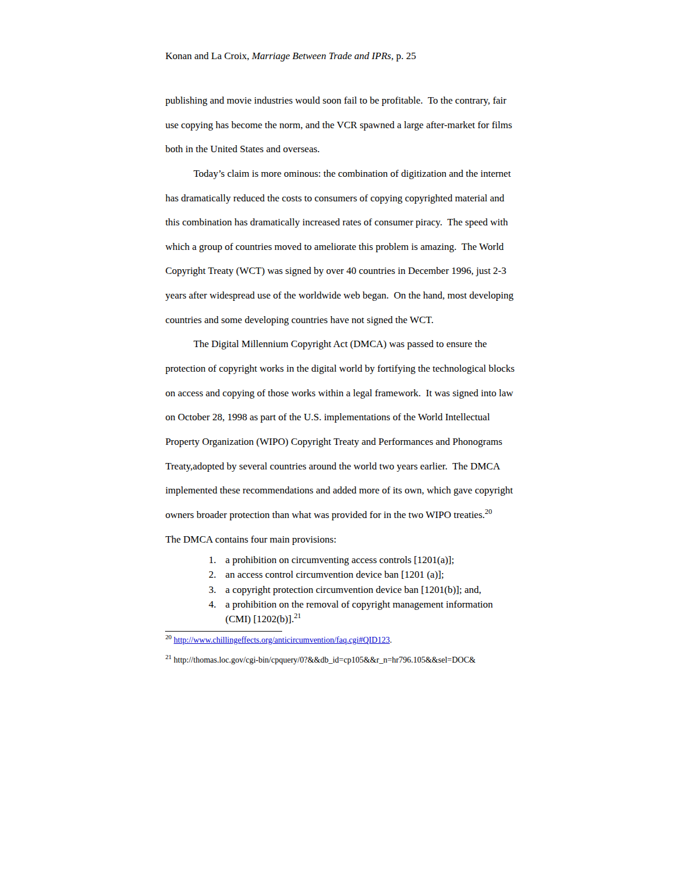Konan and La Croix, Marriage Between Trade and IPRs, p. 25
publishing and movie industries would soon fail to be profitable. To the contrary, fair use copying has become the norm, and the VCR spawned a large after-market for films both in the United States and overseas.
Today’s claim is more ominous: the combination of digitization and the internet has dramatically reduced the costs to consumers of copying copyrighted material and this combination has dramatically increased rates of consumer piracy. The speed with which a group of countries moved to ameliorate this problem is amazing. The World Copyright Treaty (WCT) was signed by over 40 countries in December 1996, just 2-3 years after widespread use of the worldwide web began. On the hand, most developing countries and some developing countries have not signed the WCT.
The Digital Millennium Copyright Act (DMCA) was passed to ensure the protection of copyright works in the digital world by fortifying the technological blocks on access and copying of those works within a legal framework. It was signed into law on October 28, 1998 as part of the U.S. implementations of the World Intellectual Property Organization (WIPO) Copyright Treaty and Performances and Phonograms Treaty,adopted by several countries around the world two years earlier. The DMCA implemented these recommendations and added more of its own, which gave copyright owners broader protection than what was provided for in the two WIPO treaties.20
The DMCA contains four main provisions:
a prohibition on circumventing access controls [1201(a)];
an access control circumvention device ban [1201 (a)];
a copyright protection circumvention device ban [1201(b)]; and,
a prohibition on the removal of copyright management information (CMI) [1202(b)].21
20 http://www.chillingeffects.org/anticircumvention/faq.cgi#QID123.
21 http://thomas.loc.gov/cgi-bin/cpquery/0?&&db_id=cp105&&r_n=hr796.105&&sel=DOC&